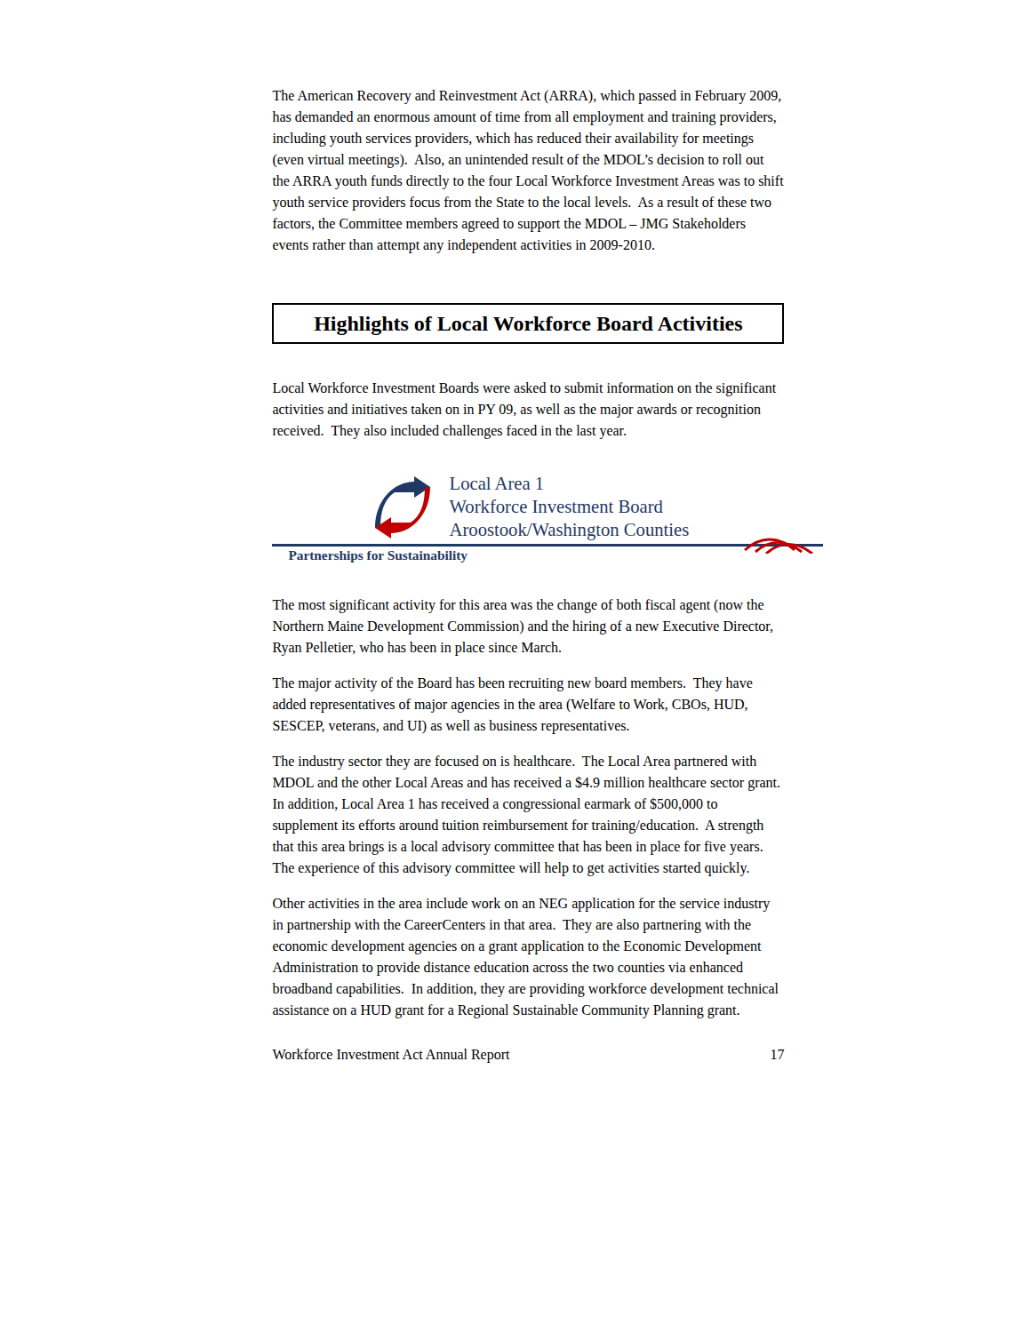The American Recovery and Reinvestment Act (ARRA), which passed in February 2009, has demanded an enormous amount of time from all employment and training providers, including youth services providers, which has reduced their availability for meetings (even virtual meetings). Also, an unintended result of the MDOL’s decision to roll out the ARRA youth funds directly to the four Local Workforce Investment Areas was to shift youth service providers focus from the State to the local levels. As a result of these two factors, the Committee members agreed to support the MDOL – JMG Stakeholders events rather than attempt any independent activities in 2009-2010.
Highlights of Local Workforce Board Activities
Local Workforce Investment Boards were asked to submit information on the significant activities and initiatives taken on in PY 09, as well as the major awards or recognition received. They also included challenges faced in the last year.
Local Area 1 Workforce Investment Board Aroostook/Washington Counties
Partnerships for Sustainability
The most significant activity for this area was the change of both fiscal agent (now the Northern Maine Development Commission) and the hiring of a new Executive Director, Ryan Pelletier, who has been in place since March.
The major activity of the Board has been recruiting new board members. They have added representatives of major agencies in the area (Welfare to Work, CBOs, HUD, SESCEP, veterans, and UI) as well as business representatives.
The industry sector they are focused on is healthcare. The Local Area partnered with MDOL and the other Local Areas and has received a $4.9 million healthcare sector grant. In addition, Local Area 1 has received a congressional earmark of $500,000 to supplement its efforts around tuition reimbursement for training/education. A strength that this area brings is a local advisory committee that has been in place for five years. The experience of this advisory committee will help to get activities started quickly.
Other activities in the area include work on an NEG application for the service industry in partnership with the CareerCenters in that area. They are also partnering with the economic development agencies on a grant application to the Economic Development Administration to provide distance education across the two counties via enhanced broadband capabilities. In addition, they are providing workforce development technical assistance on a HUD grant for a Regional Sustainable Community Planning grant.
Workforce Investment Act Annual Report 17